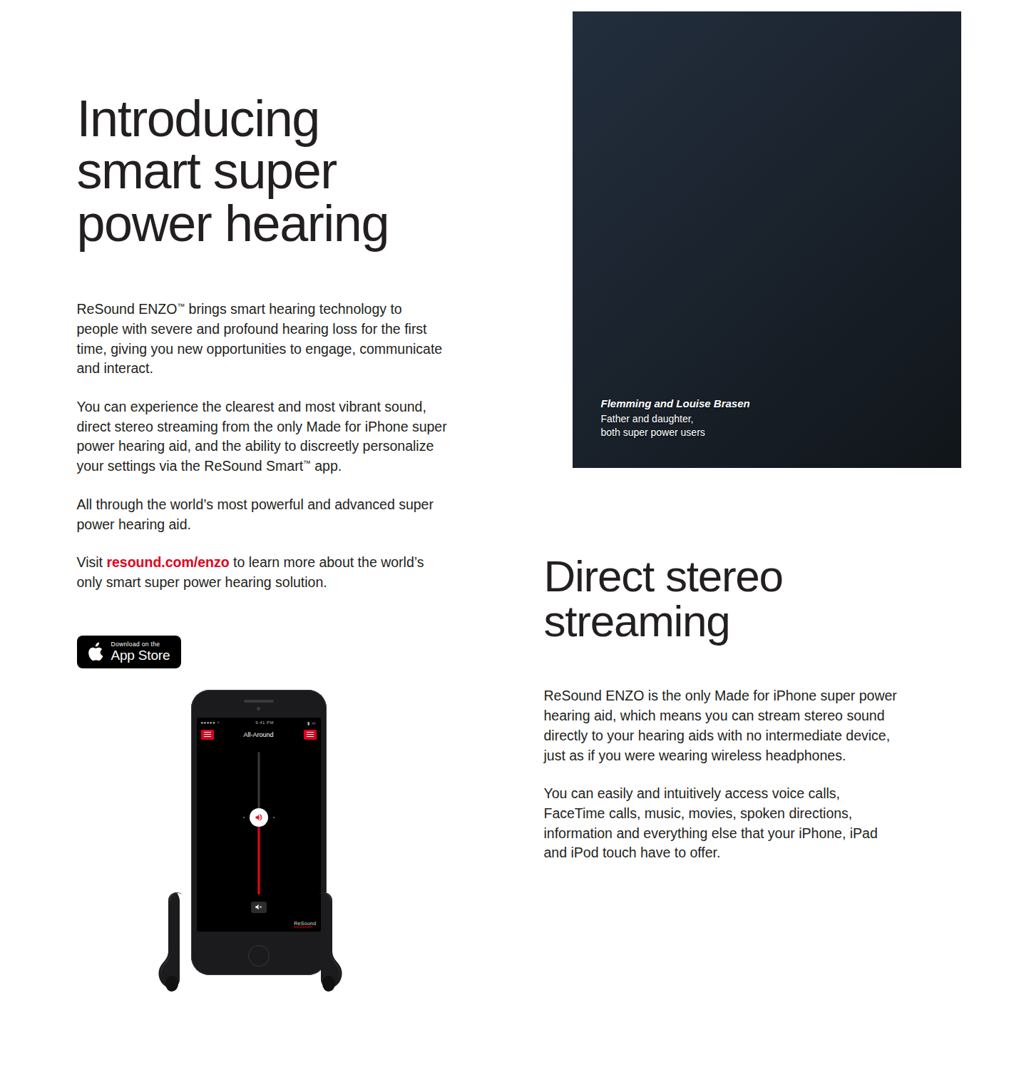Introducing
smart super
power hearing
ReSound ENZO™ brings smart hearing technology to people with severe and profound hearing loss for the first time, giving you new opportunities to engage, communicate and interact.
You can experience the clearest and most vibrant sound, direct stereo streaming from the only Made for iPhone super power hearing aid, and the ability to discreetly personalize your settings via the ReSound Smart™ app.
All through the world’s most powerful and advanced super power hearing aid.
Visit resound.com/enzo to learn more about the world’s only smart super power hearing solution.
Download on the App Store
●●●●● ᯤ 9:41 PM ▮ ▭
All-Around
ReSound
Flemming and Louise Brasen Father and daughter,
both super power users
Direct stereo
streaming
ReSound ENZO is the only Made for iPhone super power hearing aid, which means you can stream stereo sound directly to your hearing aids with no intermediate device, just as if you were wearing wireless headphones.
You can easily and intuitively access voice calls, FaceTime calls, music, movies, spoken directions, information and everything else that your iPhone, iPad and iPod touch have to offer.